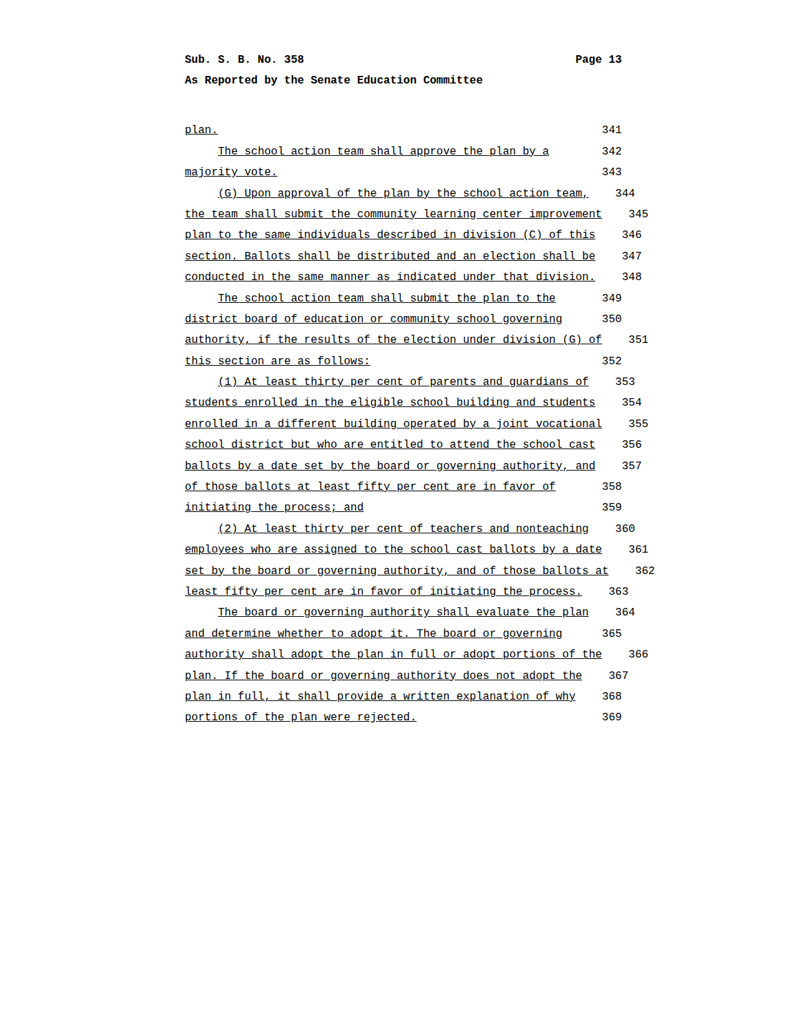Sub. S. B. No. 358
As Reported by the Senate Education Committee
Page 13
plan. 341
The school action team shall approve the plan by a 342
majority vote. 343
(G) Upon approval of the plan by the school action team, 344
the team shall submit the community learning center improvement 345
plan to the same individuals described in division (C) of this 346
section. Ballots shall be distributed and an election shall be 347
conducted in the same manner as indicated under that division. 348
The school action team shall submit the plan to the 349
district board of education or community school governing 350
authority, if the results of the election under division (G) of 351
this section are as follows: 352
(1) At least thirty per cent of parents and guardians of 353
students enrolled in the eligible school building and students 354
enrolled in a different building operated by a joint vocational 355
school district but who are entitled to attend the school cast 356
ballots by a date set by the board or governing authority, and 357
of those ballots at least fifty per cent are in favor of 358
initiating the process; and 359
(2) At least thirty per cent of teachers and nonteaching 360
employees who are assigned to the school cast ballots by a date 361
set by the board or governing authority, and of those ballots at 362
least fifty per cent are in favor of initiating the process. 363
The board or governing authority shall evaluate the plan 364
and determine whether to adopt it. The board or governing 365
authority shall adopt the plan in full or adopt portions of the 366
plan. If the board or governing authority does not adopt the 367
plan in full, it shall provide a written explanation of why 368
portions of the plan were rejected. 369